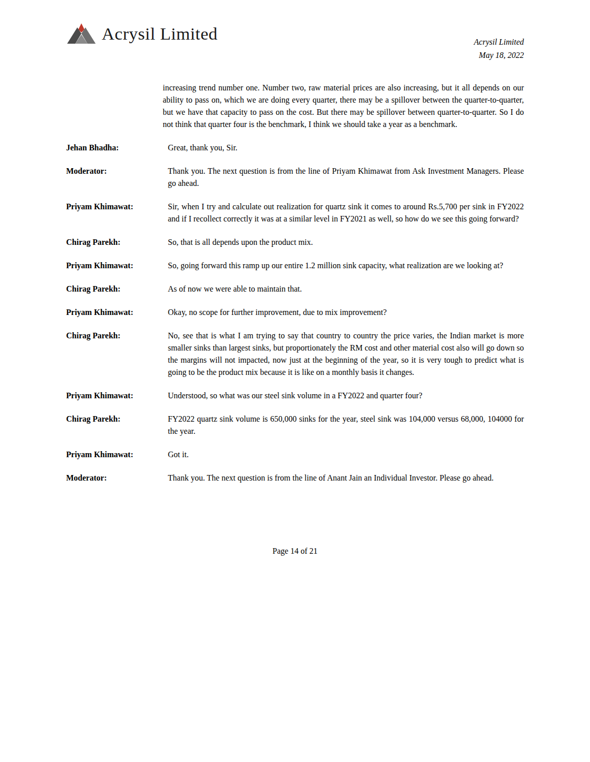Acrysil Limited
Acrysil Limited
May 18, 2022
increasing trend number one. Number two, raw material prices are also increasing, but it all depends on our ability to pass on, which we are doing every quarter, there may be a spillover between the quarter-to-quarter, but we have that capacity to pass on the cost. But there may be spillover between quarter-to-quarter. So I do not think that quarter four is the benchmark, I think we should take a year as a benchmark.
Jehan Bhadha:
Great, thank you, Sir.
Moderator:
Thank you. The next question is from the line of Priyam Khimawat from Ask Investment Managers. Please go ahead.
Priyam Khimawat:
Sir, when I try and calculate out realization for quartz sink it comes to around Rs.5,700 per sink in FY2022 and if I recollect correctly it was at a similar level in FY2021 as well, so how do we see this going forward?
Chirag Parekh:
So, that is all depends upon the product mix.
Priyam Khimawat:
So, going forward this ramp up our entire 1.2 million sink capacity, what realization are we looking at?
Chirag Parekh:
As of now we were able to maintain that.
Priyam Khimawat:
Okay, no scope for further improvement, due to mix improvement?
Chirag Parekh:
No, see that is what I am trying to say that country to country the price varies, the Indian market is more smaller sinks than largest sinks, but proportionately the RM cost and other material cost also will go down so the margins will not impacted, now just at the beginning of the year, so it is very tough to predict what is going to be the product mix because it is like on a monthly basis it changes.
Priyam Khimawat:
Understood, so what was our steel sink volume in a FY2022 and quarter four?
Chirag Parekh:
FY2022 quartz sink volume is 650,000 sinks for the year, steel sink was 104,000 versus 68,000, 104000 for the year.
Priyam Khimawat:
Got it.
Moderator:
Thank you. The next question is from the line of Anant Jain an Individual Investor. Please go ahead.
Page 14 of 21